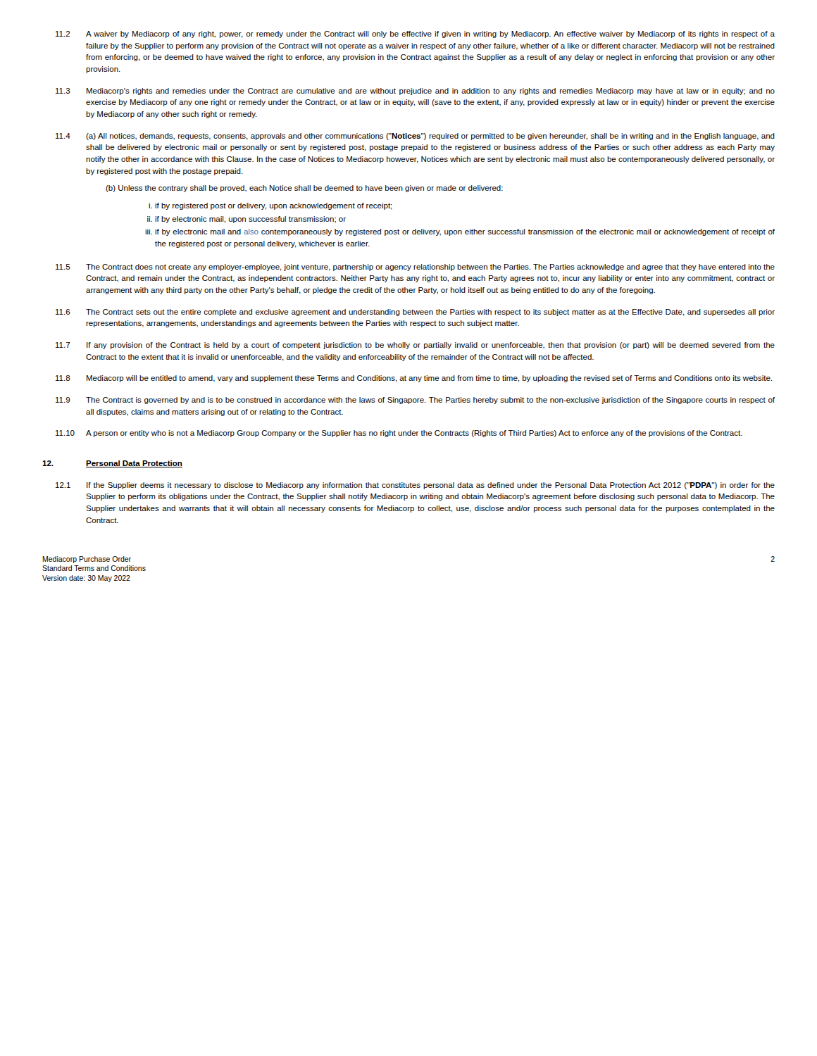11.2
A waiver by Mediacorp of any right, power, or remedy under the Contract will only be effective if given in writing by Mediacorp. An effective waiver by Mediacorp of its rights in respect of a failure by the Supplier to perform any provision of the Contract will not operate as a waiver in respect of any other failure, whether of a like or different character. Mediacorp will not be restrained from enforcing, or be deemed to have waived the right to enforce, any provision in the Contract against the Supplier as a result of any delay or neglect in enforcing that provision or any other provision.
11.3
Mediacorp's rights and remedies under the Contract are cumulative and are without prejudice and in addition to any rights and remedies Mediacorp may have at law or in equity; and no exercise by Mediacorp of any one right or remedy under the Contract, or at law or in equity, will (save to the extent, if any, provided expressly at law or in equity) hinder or prevent the exercise by Mediacorp of any other such right or remedy.
11.4
(a) All notices, demands, requests, consents, approvals and other communications ("Notices") required or permitted to be given hereunder, shall be in writing and in the English language, and shall be delivered by electronic mail or personally or sent by registered post, postage prepaid to the registered or business address of the Parties or such other address as each Party may notify the other in accordance with this Clause. In the case of Notices to Mediacorp however, Notices which are sent by electronic mail must also be contemporaneously delivered personally, or by registered post with the postage prepaid.
(b) Unless the contrary shall be proved, each Notice shall be deemed to have been given or made or delivered:
if by registered post or delivery, upon acknowledgement of receipt;
if by electronic mail, upon successful transmission; or
if by electronic mail and also contemporaneously by registered post or delivery, upon either successful transmission of the electronic mail or acknowledgement of receipt of the registered post or personal delivery, whichever is earlier.
11.5
The Contract does not create any employer-employee, joint venture, partnership or agency relationship between the Parties. The Parties acknowledge and agree that they have entered into the Contract, and remain under the Contract, as independent contractors. Neither Party has any right to, and each Party agrees not to, incur any liability or enter into any commitment, contract or arrangement with any third party on the other Party's behalf, or pledge the credit of the other Party, or hold itself out as being entitled to do any of the foregoing.
11.6
The Contract sets out the entire complete and exclusive agreement and understanding between the Parties with respect to its subject matter as at the Effective Date, and supersedes all prior representations, arrangements, understandings and agreements between the Parties with respect to such subject matter.
11.7
If any provision of the Contract is held by a court of competent jurisdiction to be wholly or partially invalid or unenforceable, then that provision (or part) will be deemed severed from the Contract to the extent that it is invalid or unenforceable, and the validity and enforceability of the remainder of the Contract will not be affected.
11.8
Mediacorp will be entitled to amend, vary and supplement these Terms and Conditions, at any time and from time to time, by uploading the revised set of Terms and Conditions onto its website.
11.9
The Contract is governed by and is to be construed in accordance with the laws of Singapore. The Parties hereby submit to the non-exclusive jurisdiction of the Singapore courts in respect of all disputes, claims and matters arising out of or relating to the Contract.
11.10
A person or entity who is not a Mediacorp Group Company or the Supplier has no right under the Contracts (Rights of Third Parties) Act to enforce any of the provisions of the Contract.
12.
Personal Data Protection
12.1
If the Supplier deems it necessary to disclose to Mediacorp any information that constitutes personal data as defined under the Personal Data Protection Act 2012 ("PDPA") in order for the Supplier to perform its obligations under the Contract, the Supplier shall notify Mediacorp in writing and obtain Mediacorp's agreement before disclosing such personal data to Mediacorp. The Supplier undertakes and warrants that it will obtain all necessary consents for Mediacorp to collect, use, disclose and/or process such personal data for the purposes contemplated in the Contract.
Mediacorp Purchase Order
Standard Terms and Conditions
Version date: 30 May 2022
2